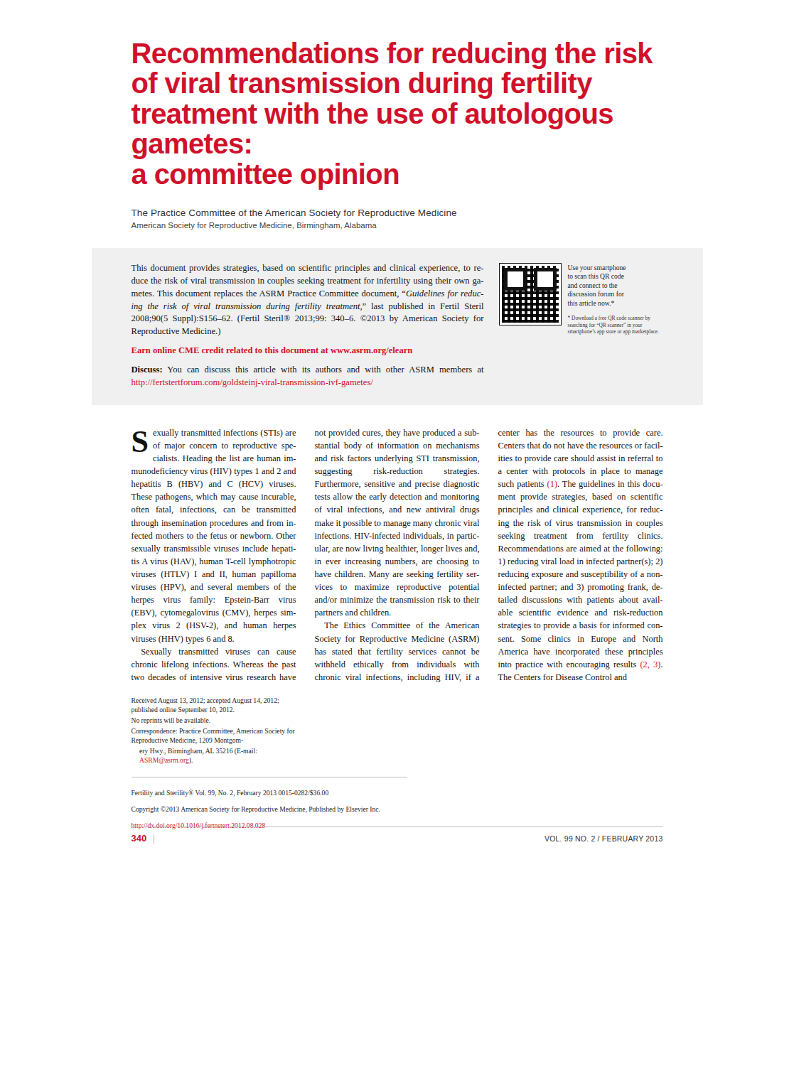Recommendations for reducing the risk of viral transmission during fertility treatment with the use of autologous gametes:
a committee opinion
The Practice Committee of the American Society for Reproductive Medicine
American Society for Reproductive Medicine, Birmingham, Alabama
This document provides strategies, based on scientific principles and clinical experience, to reduce the risk of viral transmission in couples seeking treatment for infertility using their own gametes. This document replaces the ASRM Practice Committee document, “Guidelines for reducing the risk of viral transmission during fertility treatment,” last published in Fertil Steril 2008;90(5 Suppl):S156–62. (Fertil Steril® 2013;99: 340–6. ©2013 by American Society for Reproductive Medicine.)
Earn online CME credit related to this document at www.asrm.org/elearn
Discuss: You can discuss this article with its authors and with other ASRM members at http://fertstertforum.com/goldsteinj-viral-transmission-ivf-gametes/
Use your smartphone
to scan this QR code
and connect to the
discussion forum for
this article now.*
* Download a free QR code scanner by searching for “QR scanner” in your smartphone’s app store or app marketplace.
Sexually transmitted infections (STIs) are of major concern to reproductive specialists. Heading the list are human immunodeficiency virus (HIV) types 1 and 2 and hepatitis B (HBV) and C (HCV) viruses. These pathogens, which may cause incurable, often fatal, infections, can be transmitted through insemination procedures and from infected mothers to the fetus or newborn. Other sexually transmissible viruses include hepatitis A virus (HAV), human T-cell lymphotropic viruses (HTLV) I and II, human papilloma viruses (HPV), and several members of the herpes virus family: Epstein-Barr virus (EBV), cytomegalovirus (CMV), herpes simplex virus 2 (HSV-2), and human herpes viruses (HHV) types 6 and 8.
Sexually transmitted viruses can cause chronic lifelong infections. Whereas the past two decades of intensive virus research have not provided cures, they have produced a substantial body of information on mechanisms and risk factors underlying STI transmission, suggesting risk-reduction strategies. Furthermore, sensitive and precise diagnostic tests allow the early detection and monitoring of viral infections, and new antiviral drugs make it possible to manage many chronic viral infections. HIV-infected individuals, in particular, are now living healthier, longer lives and, in ever increasing numbers, are choosing to have children. Many are seeking fertility services to maximize reproductive potential and/or minimize the transmission risk to their partners and children.
The Ethics Committee of the American Society for Reproductive Medicine (ASRM) has stated that fertility services cannot be withheld ethically from individuals with chronic viral infections, including HIV, if a center has the resources to provide care. Centers that do not have the resources or facilities to provide care should assist in referral to a center with protocols in place to manage such patients (1). The guidelines in this document provide strategies, based on scientific principles and clinical experience, for reducing the risk of virus transmission in couples seeking treatment from fertility clinics. Recommendations are aimed at the following: 1) reducing viral load in infected partner(s); 2) reducing exposure and susceptibility of a non-infected partner; and 3) promoting frank, detailed discussions with patients about available scientific evidence and risk-reduction strategies to provide a basis for informed consent. Some clinics in Europe and North America have incorporated these principles into practice with encouraging results (2, 3). The Centers for Disease Control and
Received August 13, 2012; accepted August 14, 2012; published online September 10, 2012.
No reprints will be available.
Correspondence: Practice Committee, American Society for Reproductive Medicine, 1209 Montgom-
ery Hwy., Birmingham, AL 35216 (E-mail: ASRM@asrm.org).
Fertility and Sterility® Vol. 99, No. 2, February 2013 0015-0282/$36.00
Copyright ©2013 American Society for Reproductive Medicine, Published by Elsevier Inc.
http://dx.doi.org/10.1016/j.fertnstert.2012.08.028
340
VOL. 99 NO. 2 / FEBRUARY 2013